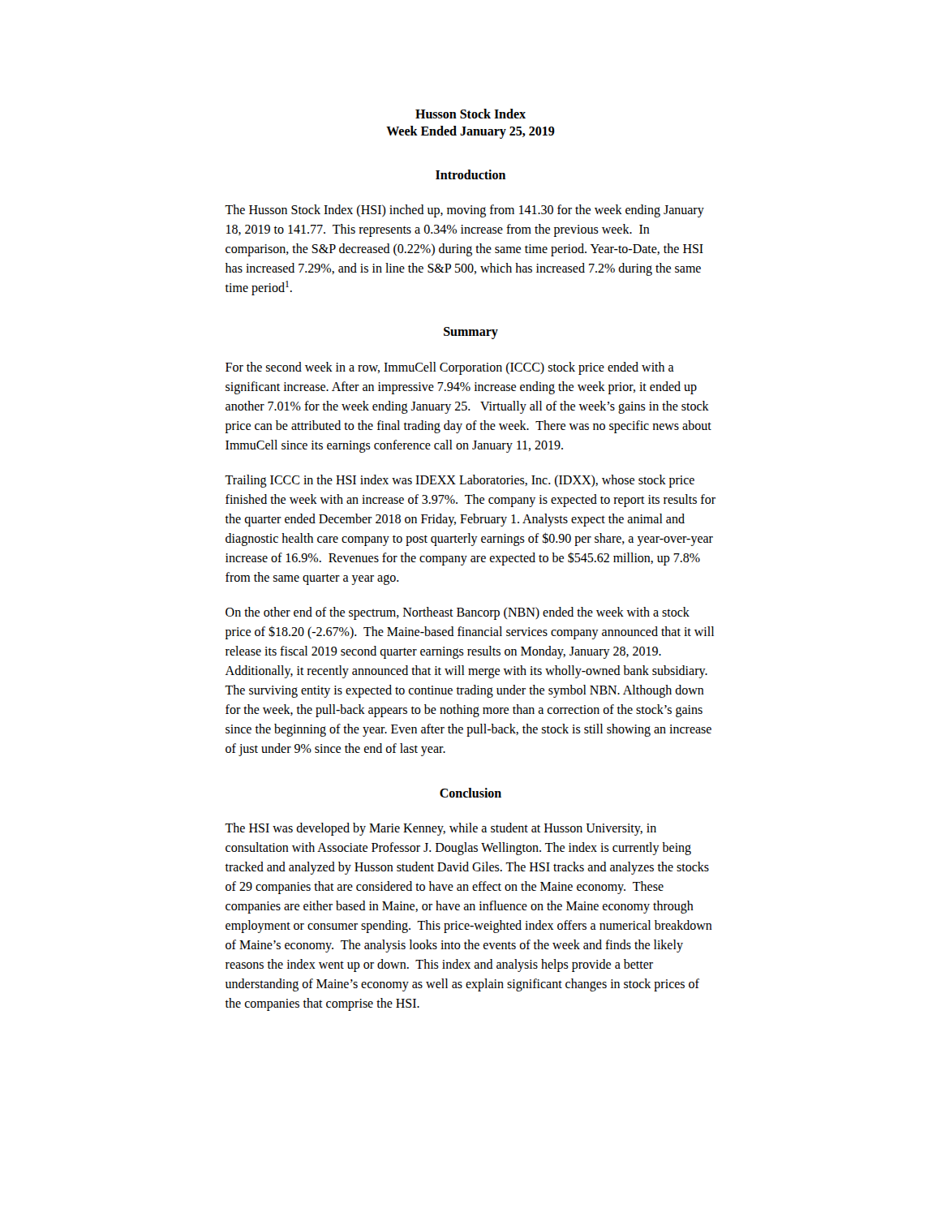Husson Stock Index Week Ended January 25, 2019
Introduction
The Husson Stock Index (HSI) inched up, moving from 141.30 for the week ending January 18, 2019 to 141.77. This represents a 0.34% increase from the previous week. In comparison, the S&P decreased (0.22%) during the same time period. Year-to-Date, the HSI has increased 7.29%, and is in line the S&P 500, which has increased 7.2% during the same time period1.
Summary
For the second week in a row, ImmuCell Corporation (ICCC) stock price ended with a significant increase. After an impressive 7.94% increase ending the week prior, it ended up another 7.01% for the week ending January 25. Virtually all of the week’s gains in the stock price can be attributed to the final trading day of the week. There was no specific news about ImmuCell since its earnings conference call on January 11, 2019.
Trailing ICCC in the HSI index was IDEXX Laboratories, Inc. (IDXX), whose stock price finished the week with an increase of 3.97%. The company is expected to report its results for the quarter ended December 2018 on Friday, February 1. Analysts expect the animal and diagnostic health care company to post quarterly earnings of $0.90 per share, a year-over-year increase of 16.9%. Revenues for the company are expected to be $545.62 million, up 7.8% from the same quarter a year ago.
On the other end of the spectrum, Northeast Bancorp (NBN) ended the week with a stock price of $18.20 (-2.67%). The Maine-based financial services company announced that it will release its fiscal 2019 second quarter earnings results on Monday, January 28, 2019. Additionally, it recently announced that it will merge with its wholly-owned bank subsidiary. The surviving entity is expected to continue trading under the symbol NBN. Although down for the week, the pull-back appears to be nothing more than a correction of the stock’s gains since the beginning of the year. Even after the pull-back, the stock is still showing an increase of just under 9% since the end of last year.
Conclusion
The HSI was developed by Marie Kenney, while a student at Husson University, in consultation with Associate Professor J. Douglas Wellington. The index is currently being tracked and analyzed by Husson student David Giles. The HSI tracks and analyzes the stocks of 29 companies that are considered to have an effect on the Maine economy. These companies are either based in Maine, or have an influence on the Maine economy through employment or consumer spending. This price-weighted index offers a numerical breakdown of Maine’s economy. The analysis looks into the events of the week and finds the likely reasons the index went up or down. This index and analysis helps provide a better understanding of Maine’s economy as well as explain significant changes in stock prices of the companies that comprise the HSI.